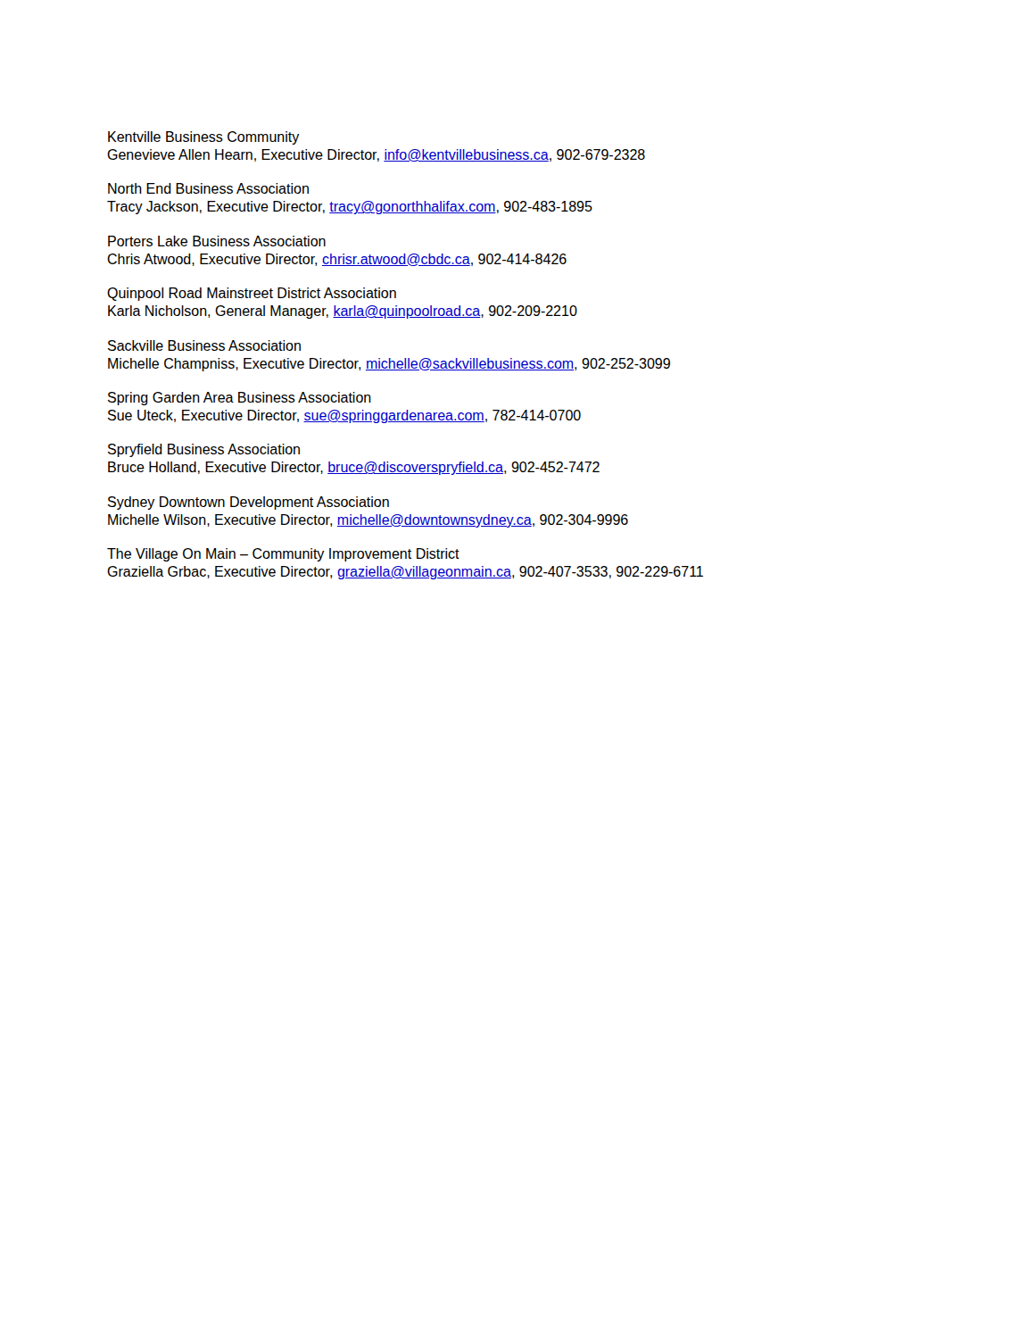Kentville Business Community Genevieve Allen Hearn, Executive Director, info@kentvillebusiness.ca, 902-679-2328
North End Business Association Tracy Jackson, Executive Director, tracy@gonorthhalifax.com, 902-483-1895
Porters Lake Business Association Chris Atwood, Executive Director, chrisr.atwood@cbdc.ca, 902-414-8426
Quinpool Road Mainstreet District Association Karla Nicholson, General Manager, karla@quinpoolroad.ca, 902-209-2210
Sackville Business Association Michelle Champniss, Executive Director, michelle@sackvillebusiness.com, 902-252-3099
Spring Garden Area Business Association Sue Uteck, Executive Director, sue@springgardenarea.com, 782-414-0700
Spryfield Business Association Bruce Holland, Executive Director, bruce@discoverspryfield.ca, 902-452-7472
Sydney Downtown Development Association Michelle Wilson, Executive Director, michelle@downtownsydney.ca, 902-304-9996
The Village On Main – Community Improvement District Graziella Grbac, Executive Director, graziella@villageonmain.ca, 902-407-3533, 902-229-6711